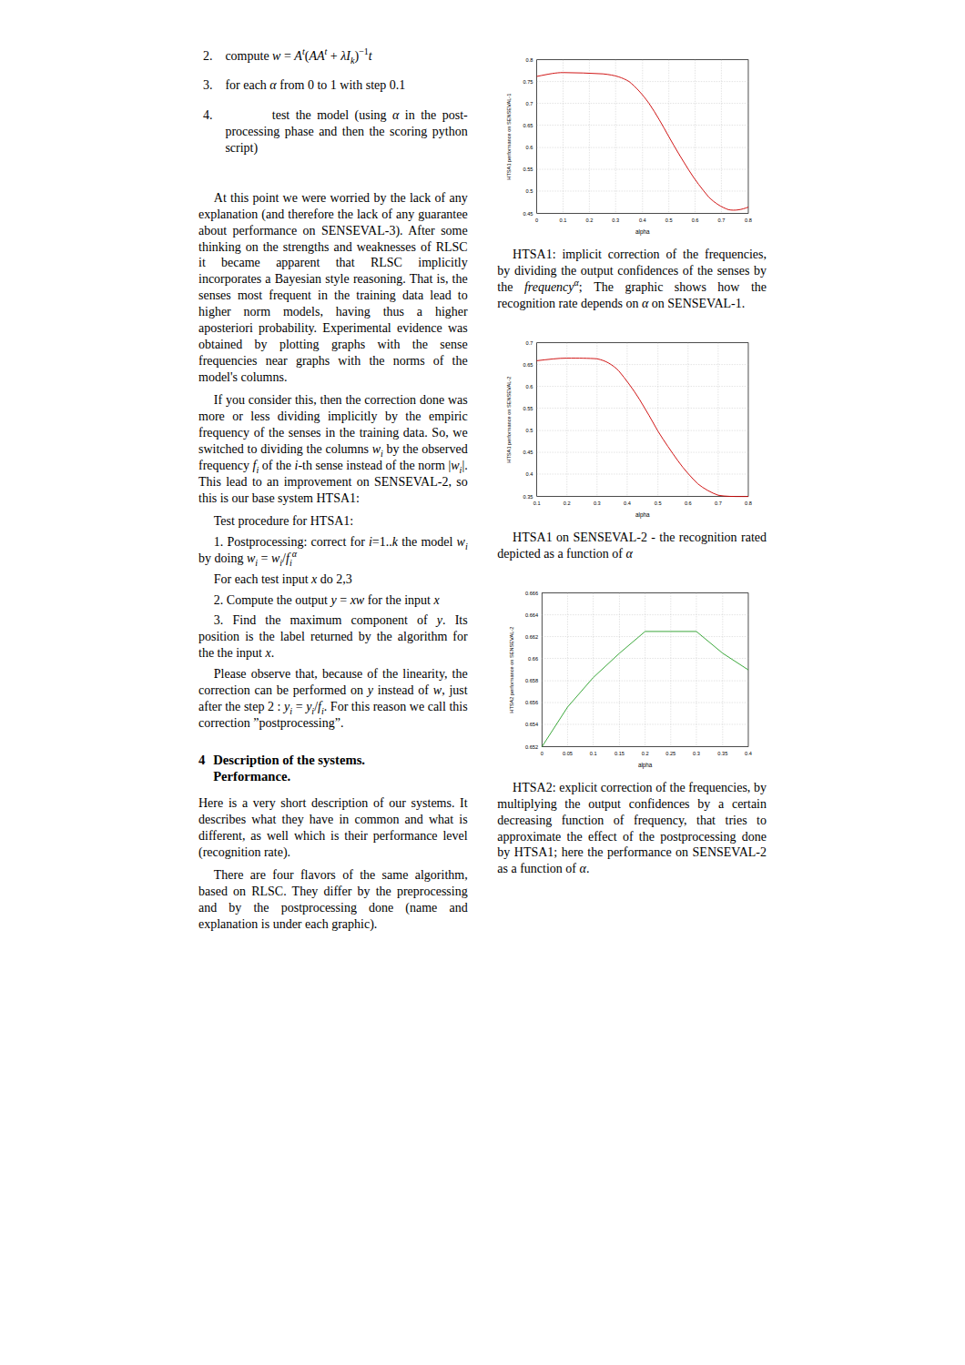2. compute w = At(AAt + λIk)−1t
3. for each α from 0 to 1 with step 0.1
4. test the model (using α in the post-processing phase and then the scoring python script)
At this point we were worried by the lack of any explanation (and therefore the lack of any guarantee about performance on SENSEVAL-3). After some thinking on the strengths and weaknesses of RLSC it became apparent that RLSC implicitly incorporates a Bayesian style reasoning. That is, the senses most frequent in the training data lead to higher norm models, having thus a higher aposteriori probability. Experimental evidence was obtained by plotting graphs with the sense frequencies near graphs with the norms of the model's columns.
If you consider this, then the correction done was more or less dividing implicitly by the empiric frequency of the senses in the training data. So, we switched to dividing the columns wi by the observed frequency fi of the i-th sense instead of the norm |wi|. This lead to an improvement on SENSEVAL-2, so this is our base system HTSA1:
Test procedure for HTSA1:
1. Postprocessing: correct for i=1..k the model wi by doing wi = wi/fiα
For each test input x do 2,3
2. Compute the output y = xw for the input x
3. Find the maximum component of y. Its position is the label returned by the algorithm for the the input x.
Please observe that, because of the linearity, the correction can be performed on y instead of w, just after the step 2 : yi = yi/fi. For this reason we call this correction ”postprocessing”.
4 Description of the systems.
Performance.
Here is a very short description of our systems. It describes what they have in common and what is different, as well which is their performance level (recognition rate).
There are four flavors of the same algorithm, based on RLSC. They differ by the preprocessing and by the postprocessing done (name and explanation is under each graphic).
0 0.1 0.2 0.3 0.4 0.5 0.6 0.7 0.8 0.8 0.75 0.7 0.65 0.6 0.55 0.5 0.45 alpha HTSA1 performance on SENSEVAL-1
HTSA1: implicit correction of the frequencies, by dividing the output confidences of the senses by the frequencyα; The graphic shows how the recognition rate depends on α on SENSEVAL-1.
0.1 0.2 0.3 0.4 0.5 0.6 0.7 0.8 0.7 0.65 0.6 0.55 0.5 0.45 0.4 0.35 alpha HTSA1 performance on SENSEVAL-2
HTSA1 on SENSEVAL-2 - the recognition rated depicted as a function of α
0 0.05 0.1 0.15 0.2 0.25 0.3 0.35 0.4 0.666 0.664 0.662 0.66 0.658 0.656 0.654 0.652 alpha HTSA2 performance on SENSEVAL-2
HTSA2: explicit correction of the frequencies, by multiplying the output confidences by a certain decreasing function of frequency, that tries to approximate the effect of the postprocessing done by HTSA1; here the performance on SENSEVAL-2 as a function of α.